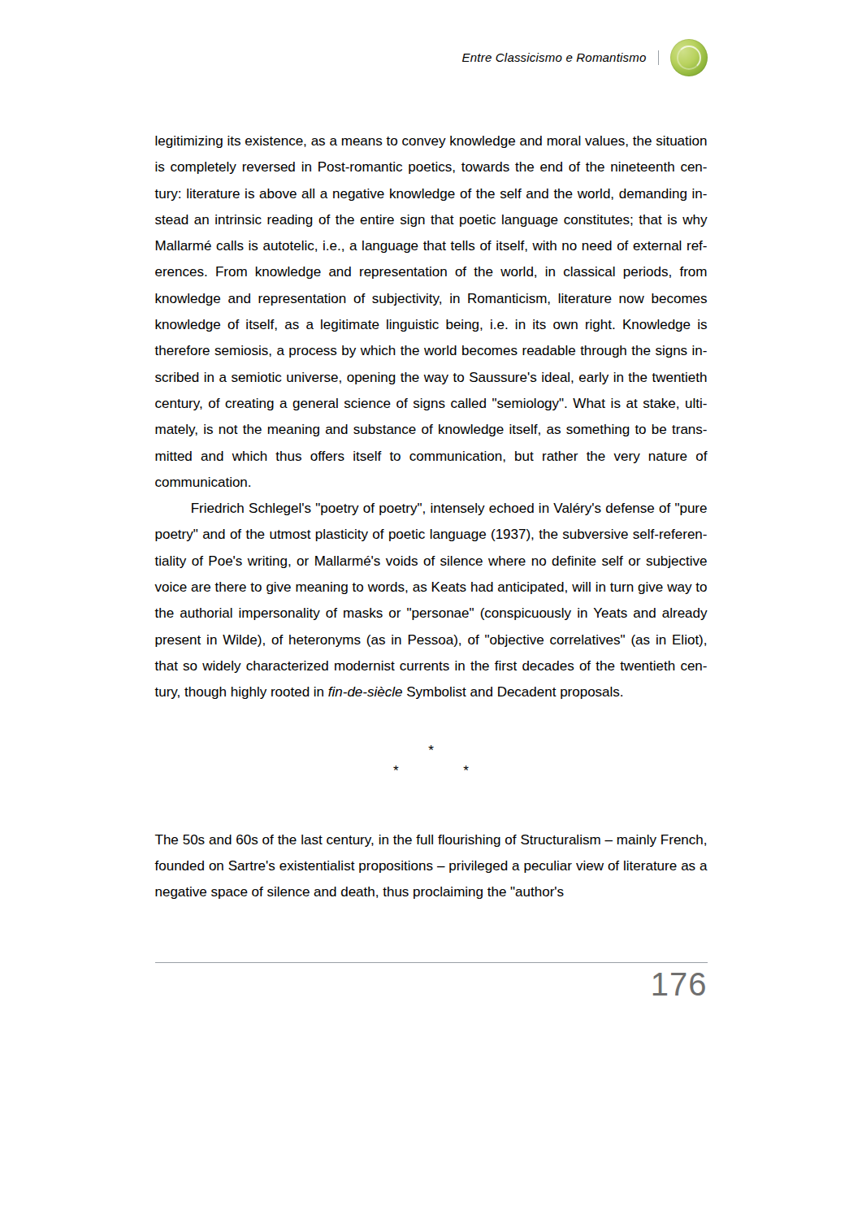Entre Classicismo e Romantismo
legitimizing its existence, as a means to convey knowledge and moral values, the situation is completely reversed in Post-romantic poetics, towards the end of the nineteenth century: literature is above all a negative knowledge of the self and the world, demanding instead an intrinsic reading of the entire sign that poetic language constitutes; that is why Mallarmé calls is autotelic, i.e., a language that tells of itself, with no need of external references. From knowledge and representation of the world, in classical periods, from knowledge and representation of subjectivity, in Romanticism, literature now becomes knowledge of itself, as a legitimate linguistic being, i.e. in its own right. Knowledge is therefore semiosis, a process by which the world becomes readable through the signs inscribed in a semiotic universe, opening the way to Saussure's ideal, early in the twentieth century, of creating a general science of signs called "semiology". What is at stake, ultimately, is not the meaning and substance of knowledge itself, as something to be transmitted and which thus offers itself to communication, but rather the very nature of communication.
Friedrich Schlegel's "poetry of poetry", intensely echoed in Valéry's defense of "pure poetry" and of the utmost plasticity of poetic language (1937), the subversive self-referentiality of Poe's writing, or Mallarmé's voids of silence where no definite self or subjective voice are there to give meaning to words, as Keats had anticipated, will in turn give way to the authorial impersonality of masks or "personae" (conspicuously in Yeats and already present in Wilde), of heteronyms (as in Pessoa), of "objective correlatives" (as in Eliot), that so widely characterized modernist currents in the first decades of the twentieth century, though highly rooted in fin-de-siècle Symbolist and Decadent proposals.
*
* *
The 50s and 60s of the last century, in the full flourishing of Structuralism – mainly French, founded on Sartre's existentialist propositions – privileged a peculiar view of literature as a negative space of silence and death, thus proclaiming the "author's
176